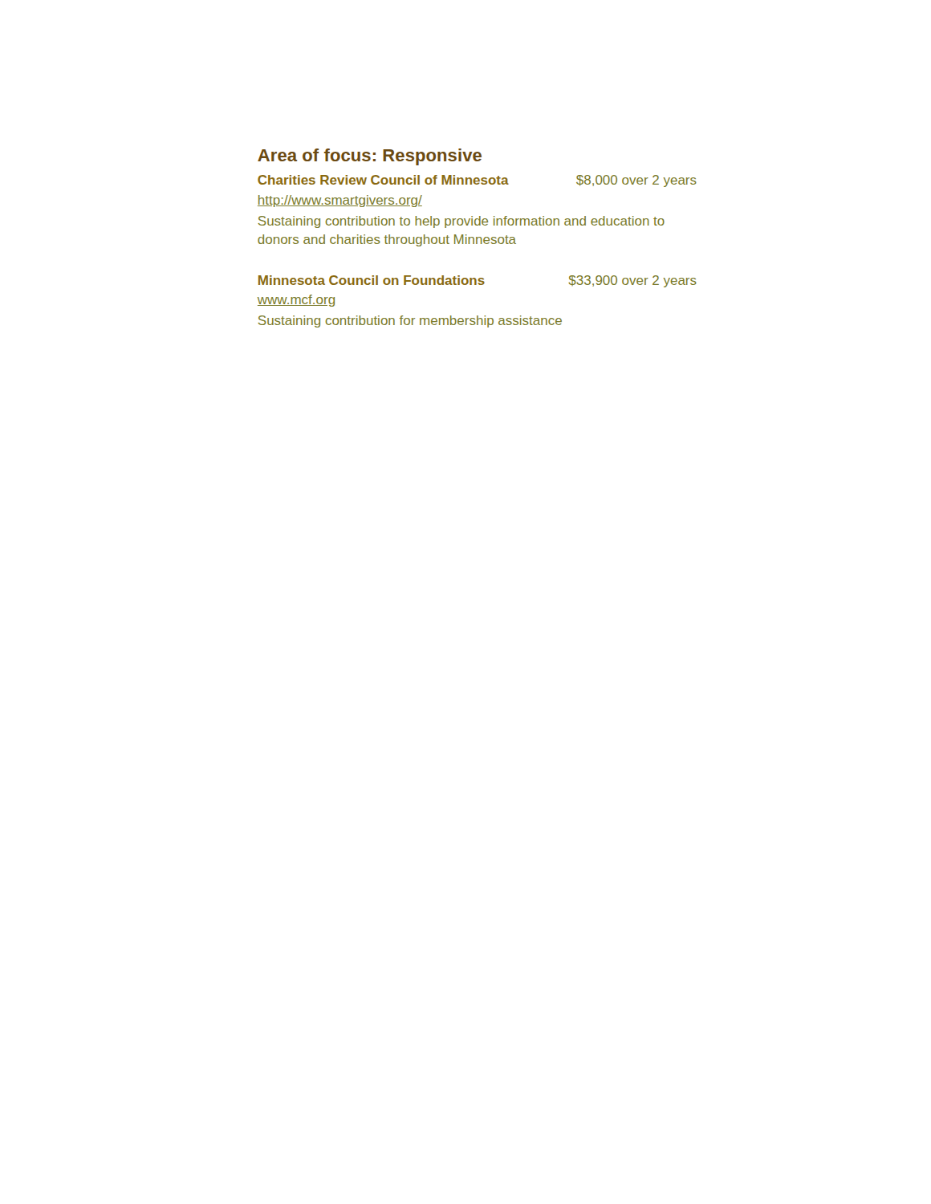Area of focus: Responsive
Charities Review Council of Minnesota $8,000 over 2 years
http://www.smartgivers.org/
Sustaining contribution to help provide information and education to
donors and charities throughout Minnesota
Minnesota Council on Foundations $33,900 over 2 years
www.mcf.org
Sustaining contribution for membership assistance